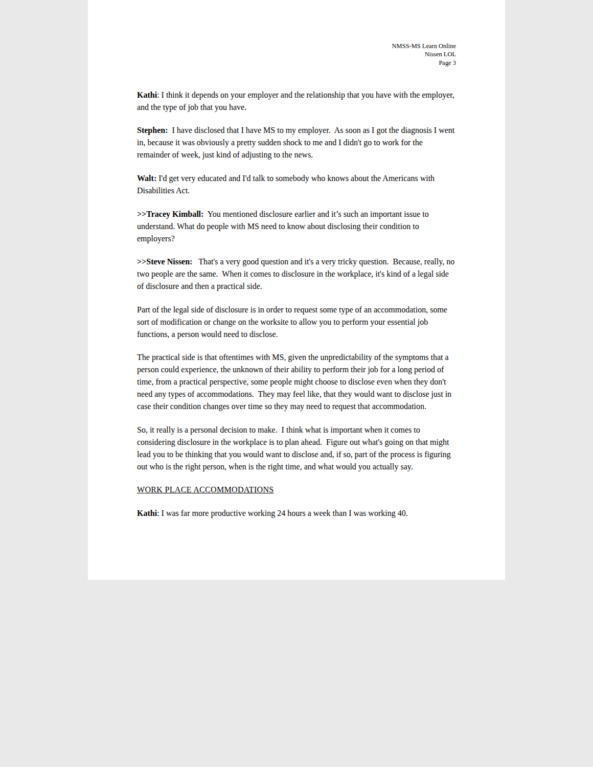NMSS-MS Learn Online
Nissen LOL
Page 3
Kathi: I think it depends on your employer and the relationship that you have with the employer, and the type of job that you have.
Stephen: I have disclosed that I have MS to my employer. As soon as I got the diagnosis I went in, because it was obviously a pretty sudden shock to me and I didn't go to work for the remainder of week, just kind of adjusting to the news.
Walt: I'd get very educated and I'd talk to somebody who knows about the Americans with Disabilities Act.
>>Tracey Kimball: You mentioned disclosure earlier and it’s such an important issue to understand. What do people with MS need to know about disclosing their condition to employers?
>>Steve Nissen: That's a very good question and it's a very tricky question. Because, really, no two people are the same. When it comes to disclosure in the workplace, it's kind of a legal side of disclosure and then a practical side.
Part of the legal side of disclosure is in order to request some type of an accommodation, some sort of modification or change on the worksite to allow you to perform your essential job functions, a person would need to disclose.
The practical side is that oftentimes with MS, given the unpredictability of the symptoms that a person could experience, the unknown of their ability to perform their job for a long period of time, from a practical perspective, some people might choose to disclose even when they don't need any types of accommodations. They may feel like, that they would want to disclose just in case their condition changes over time so they may need to request that accommodation.
So, it really is a personal decision to make. I think what is important when it comes to considering disclosure in the workplace is to plan ahead. Figure out what's going on that might lead you to be thinking that you would want to disclose and, if so, part of the process is figuring out who is the right person, when is the right time, and what would you actually say.
WORK PLACE ACCOMMODATIONS
Kathi: I was far more productive working 24 hours a week than I was working 40.